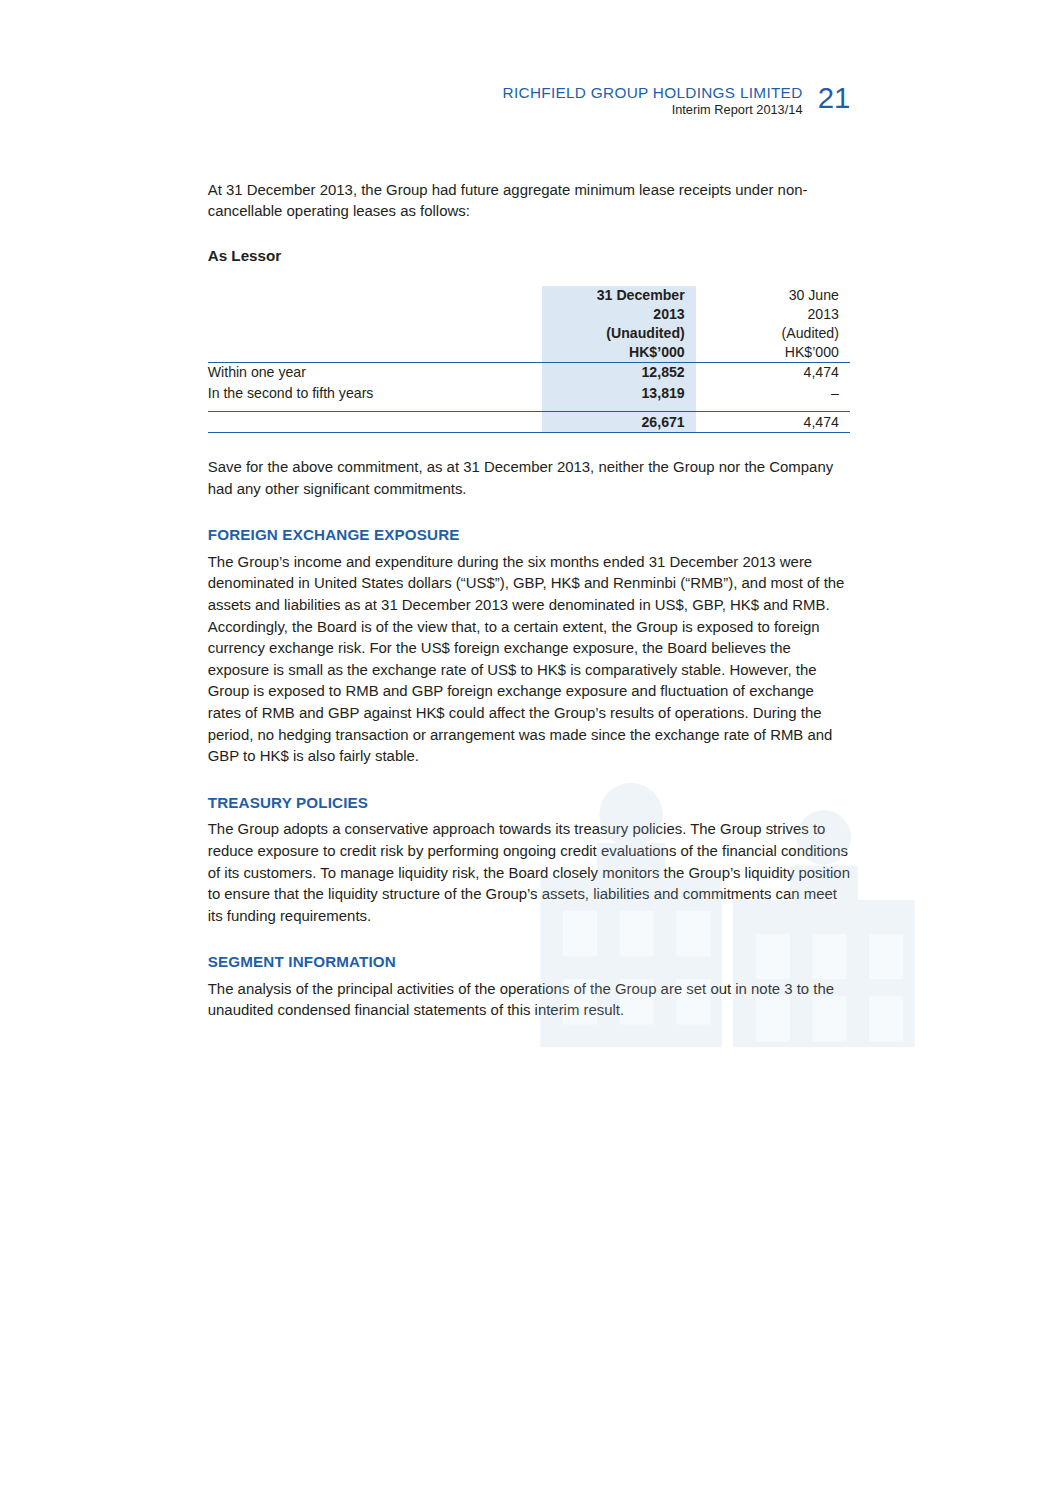RICHFIELD GROUP HOLDINGS LIMITED
Interim Report 2013/14
21
At 31 December 2013, the Group had future aggregate minimum lease receipts under non-cancellable operating leases as follows:
As Lessor
| | 31 December 2013 (Unaudited) HK$’000 | 30 June 2013 (Audited) HK$’000 |
| Within one year | 12,852 | 4,474 |
| In the second to fifth years | 13,819 | – |
| | 26,671 | 4,474 |
Save for the above commitment, as at 31 December 2013, neither the Group nor the Company had any other significant commitments.
Foreign Exchange Exposure
The Group’s income and expenditure during the six months ended 31 December 2013 were denominated in United States dollars (“US$”), GBP, HK$ and Renminbi (“RMB”), and most of the assets and liabilities as at 31 December 2013 were denominated in US$, GBP, HK$ and RMB. Accordingly, the Board is of the view that, to a certain extent, the Group is exposed to foreign currency exchange risk. For the US$ foreign exchange exposure, the Board believes the exposure is small as the exchange rate of US$ to HK$ is comparatively stable. However, the Group is exposed to RMB and GBP foreign exchange exposure and fluctuation of exchange rates of RMB and GBP against HK$ could affect the Group’s results of operations. During the period, no hedging transaction or arrangement was made since the exchange rate of RMB and GBP to HK$ is also fairly stable.
Treasury Policies
The Group adopts a conservative approach towards its treasury policies. The Group strives to reduce exposure to credit risk by performing ongoing credit evaluations of the financial conditions of its customers. To manage liquidity risk, the Board closely monitors the Group’s liquidity position to ensure that the liquidity structure of the Group’s assets, liabilities and commitments can meet its funding requirements.
Segment Information
The analysis of the principal activities of the operations of the Group are set out in note 3 to the unaudited condensed financial statements of this interim result.